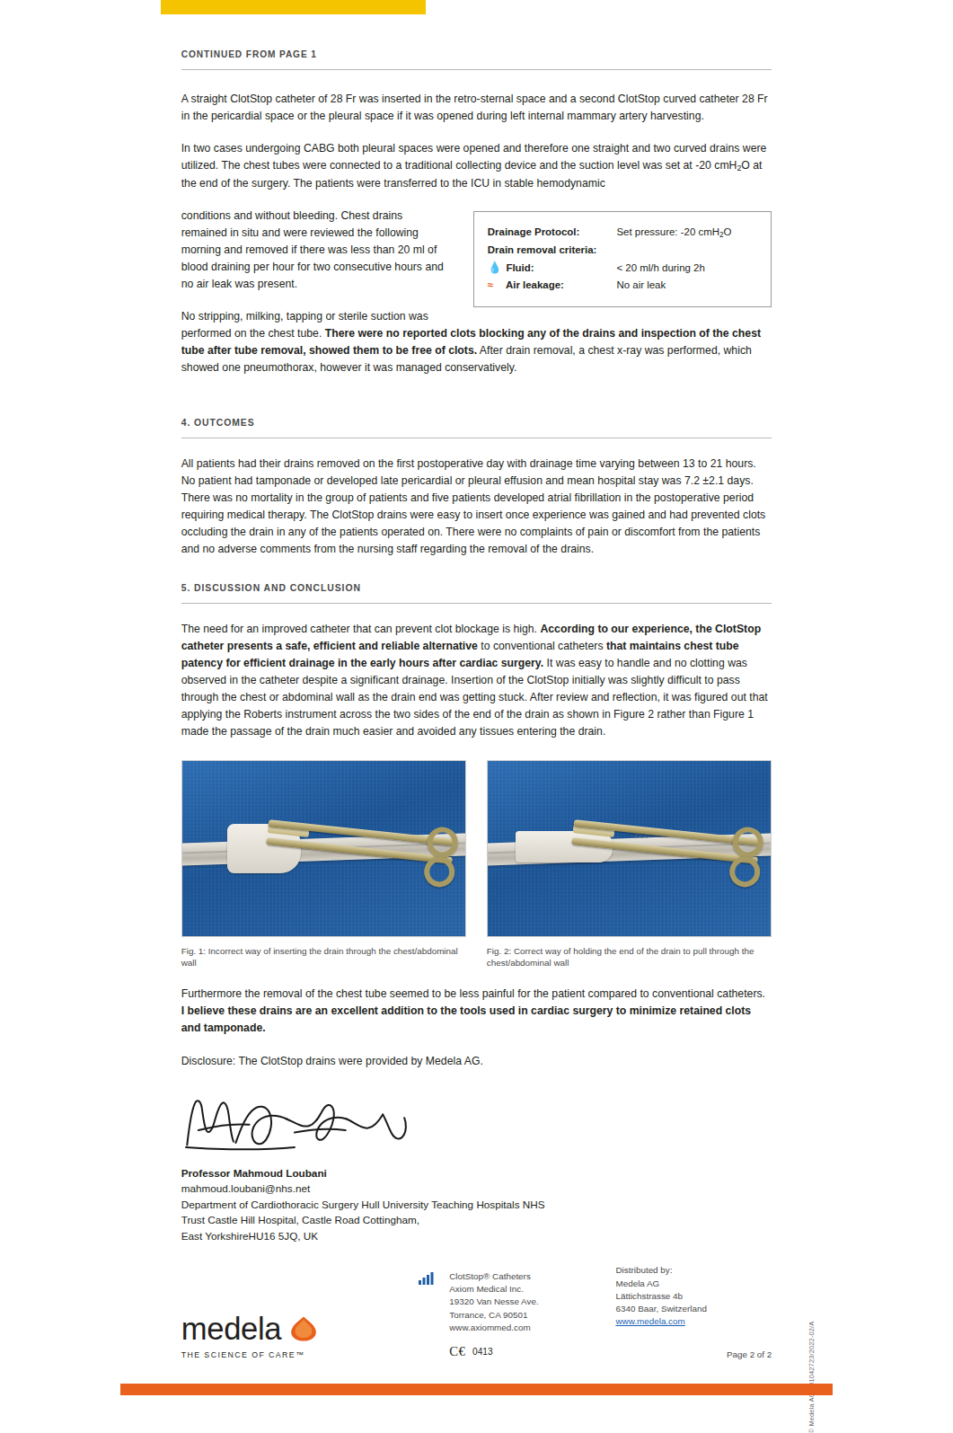CONTINUED FROM PAGE 1
A straight ClotStop catheter of 28 Fr was inserted in the retro-sternal space and a second ClotStop curved catheter 28 Fr in the pericardial space or the pleural space if it was opened during left internal mammary artery harvesting.
In two cases undergoing CABG both pleural spaces were opened and therefore one straight and two curved drains were utilized. The chest tubes were connected to a traditional collecting device and the suction level was set at -20 cmH2O at the end of the surgery. The patients were transferred to the ICU in stable hemodynamic
| Drainage Protocol: | Set pressure: -20 cmH 2 O |
| Drain removal criteria: |
| 💧 Fluid: | < 20 ml/h during 2h |
| ≈ Air leakage: | No air leak |
conditions and without bleeding. Chest drains remained in situ and were reviewed the following morning and removed if there was less than 20 ml of blood draining per hour for two consecutive hours and no air leak was present.
No stripping, milking, tapping or sterile suction was performed on the chest tube. There were no reported clots blocking any of the drains and inspection of the chest tube after tube removal, showed them to be free of clots. After drain removal, a chest x-ray was performed, which showed one pneumothorax, however it was managed conservatively.
4. OUTCOMES
All patients had their drains removed on the first postoperative day with drainage time varying between 13 to 21 hours. No patient had tamponade or developed late pericardial or pleural effusion and mean hospital stay was 7.2 ±2.1 days. There was no mortality in the group of patients and five patients developed atrial fibrillation in the postoperative period requiring medical therapy. The ClotStop drains were easy to insert once experience was gained and had prevented clots occluding the drain in any of the patients operated on. There were no complaints of pain or discomfort from the patients and no adverse comments from the nursing staff regarding the removal of the drains.
5. DISCUSSION AND CONCLUSION
The need for an improved catheter that can prevent clot blockage is high. According to our experience, the ClotStop catheter presents a safe, efficient and reliable alternative to conventional catheters that maintains chest tube patency for efficient drainage in the early hours after cardiac surgery. It was easy to handle and no clotting was observed in the catheter despite a significant drainage. Insertion of the ClotStop initially was slightly difficult to pass through the chest or abdominal wall as the drain end was getting stuck. After review and reflection, it was figured out that applying the Roberts instrument across the two sides of the end of the drain as shown in Figure 2 rather than Figure 1 made the passage of the drain much easier and avoided any tissues entering the drain.
Fig. 1: Incorrect way of inserting the drain through the chest/abdominal wall
CLOTSTOP
Fig. 2: Correct way of holding the end of the drain to pull through the chest/abdominal wall
Furthermore the removal of the chest tube seemed to be less painful for the patient compared to conventional catheters.
I believe these drains are an excellent addition to the tools used in cardiac surgery to minimize retained clots and tamponade.
Disclosure: The ClotStop drains were provided by Medela AG.
Professor Mahmoud Loubani
mahmoud.loubani@nhs.net
Department of Cardiothoracic Surgery Hull University Teaching Hospitals NHS
Trust Castle Hill Hospital, Castle Road Cottingham,
East YorkshireHU16 5JQ, UK
medela
The Science of Care™
ClotStop® Catheters
Axiom Medical Inc.
19320 Van Nesse Ave.
Torrance, CA 90501
www.axiommed.com
C€0413
Distributed by:
Medela AG
Lättichstrasse 4b
6340 Baar, Switzerland
www.medela.com
Page 2 of 2
© Medela AG/101042723/2022-02/A